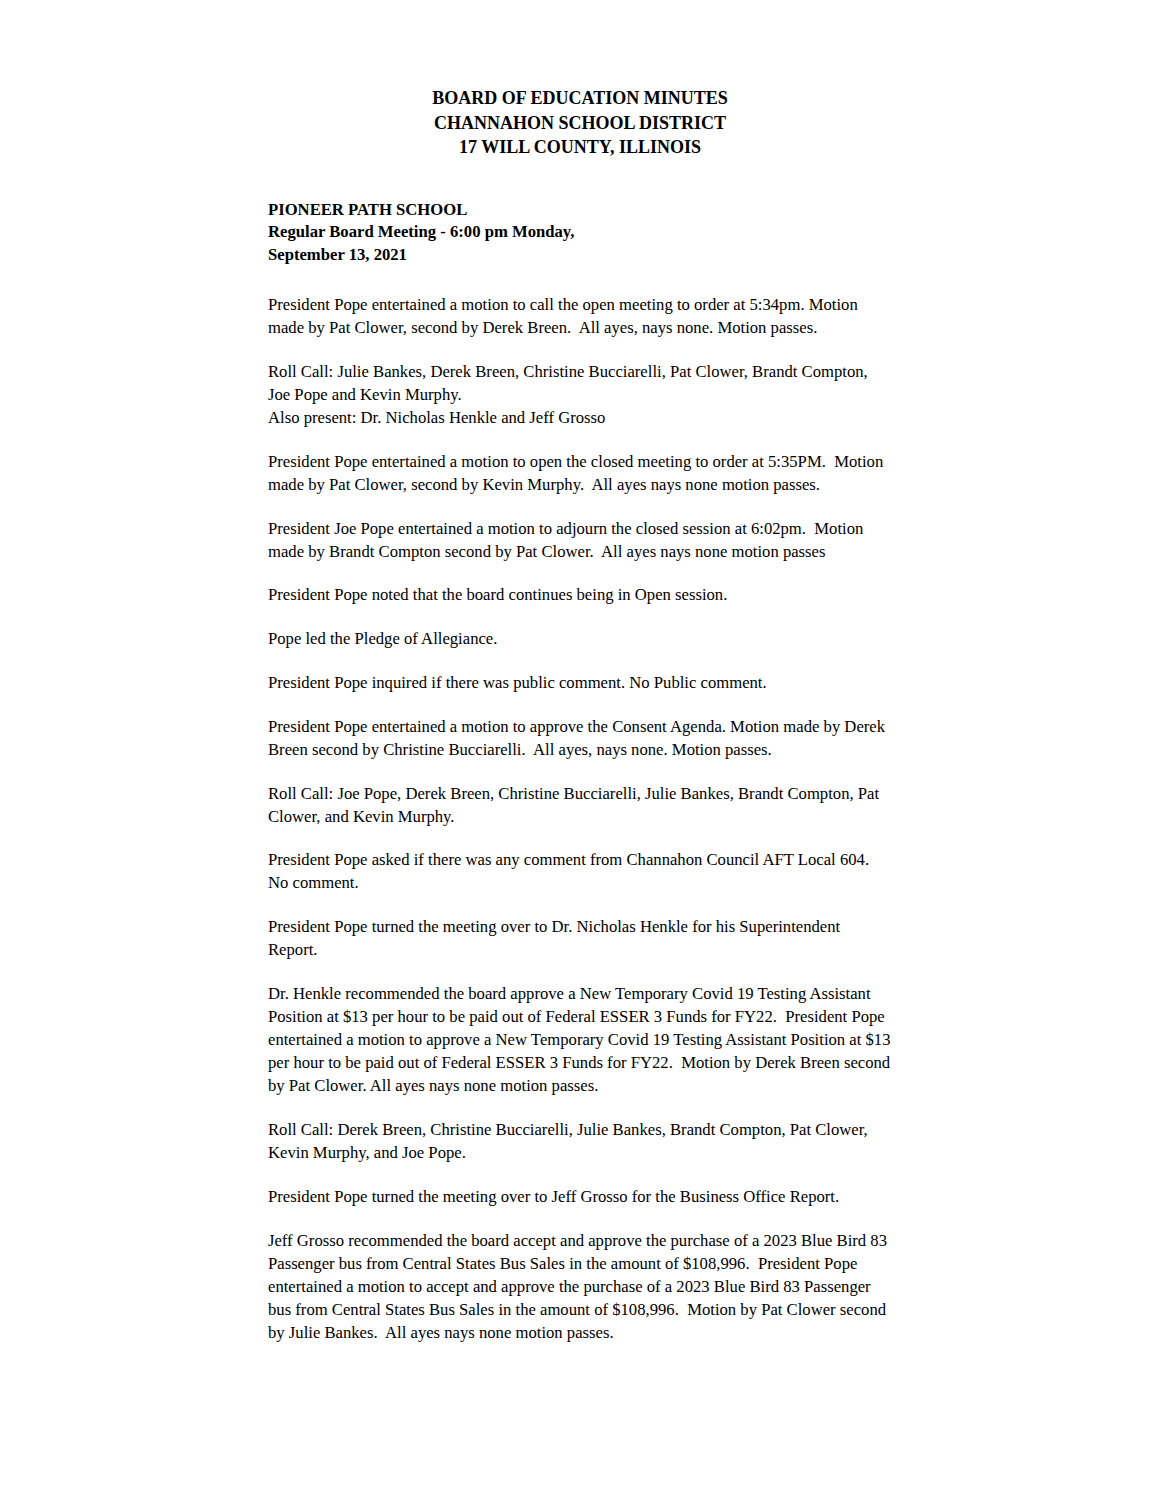BOARD OF EDUCATION MINUTES
CHANNAHON SCHOOL DISTRICT
17 WILL COUNTY, ILLINOIS
PIONEER PATH SCHOOL
Regular Board Meeting - 6:00 pm Monday,
September 13, 2021
President Pope entertained a motion to call the open meeting to order at 5:34pm. Motion made by Pat Clower, second by Derek Breen. All ayes, nays none. Motion passes.
Roll Call: Julie Bankes, Derek Breen, Christine Bucciarelli, Pat Clower, Brandt Compton, Joe Pope and Kevin Murphy.
Also present: Dr. Nicholas Henkle and Jeff Grosso
President Pope entertained a motion to open the closed meeting to order at 5:35PM. Motion made by Pat Clower, second by Kevin Murphy. All ayes nays none motion passes.
President Joe Pope entertained a motion to adjourn the closed session at 6:02pm. Motion made by Brandt Compton second by Pat Clower. All ayes nays none motion passes
President Pope noted that the board continues being in Open session.
Pope led the Pledge of Allegiance.
President Pope inquired if there was public comment. No Public comment.
President Pope entertained a motion to approve the Consent Agenda. Motion made by Derek Breen second by Christine Bucciarelli. All ayes, nays none. Motion passes.
Roll Call: Joe Pope, Derek Breen, Christine Bucciarelli, Julie Bankes, Brandt Compton, Pat Clower, and Kevin Murphy.
President Pope asked if there was any comment from Channahon Council AFT Local 604. No comment.
President Pope turned the meeting over to Dr. Nicholas Henkle for his Superintendent Report.
Dr. Henkle recommended the board approve a New Temporary Covid 19 Testing Assistant Position at $13 per hour to be paid out of Federal ESSER 3 Funds for FY22. President Pope entertained a motion to approve a New Temporary Covid 19 Testing Assistant Position at $13 per hour to be paid out of Federal ESSER 3 Funds for FY22. Motion by Derek Breen second by Pat Clower. All ayes nays none motion passes.
Roll Call: Derek Breen, Christine Bucciarelli, Julie Bankes, Brandt Compton, Pat Clower, Kevin Murphy, and Joe Pope.
President Pope turned the meeting over to Jeff Grosso for the Business Office Report.
Jeff Grosso recommended the board accept and approve the purchase of a 2023 Blue Bird 83 Passenger bus from Central States Bus Sales in the amount of $108,996. President Pope entertained a motion to accept and approve the purchase of a 2023 Blue Bird 83 Passenger bus from Central States Bus Sales in the amount of $108,996. Motion by Pat Clower second by Julie Bankes. All ayes nays none motion passes.